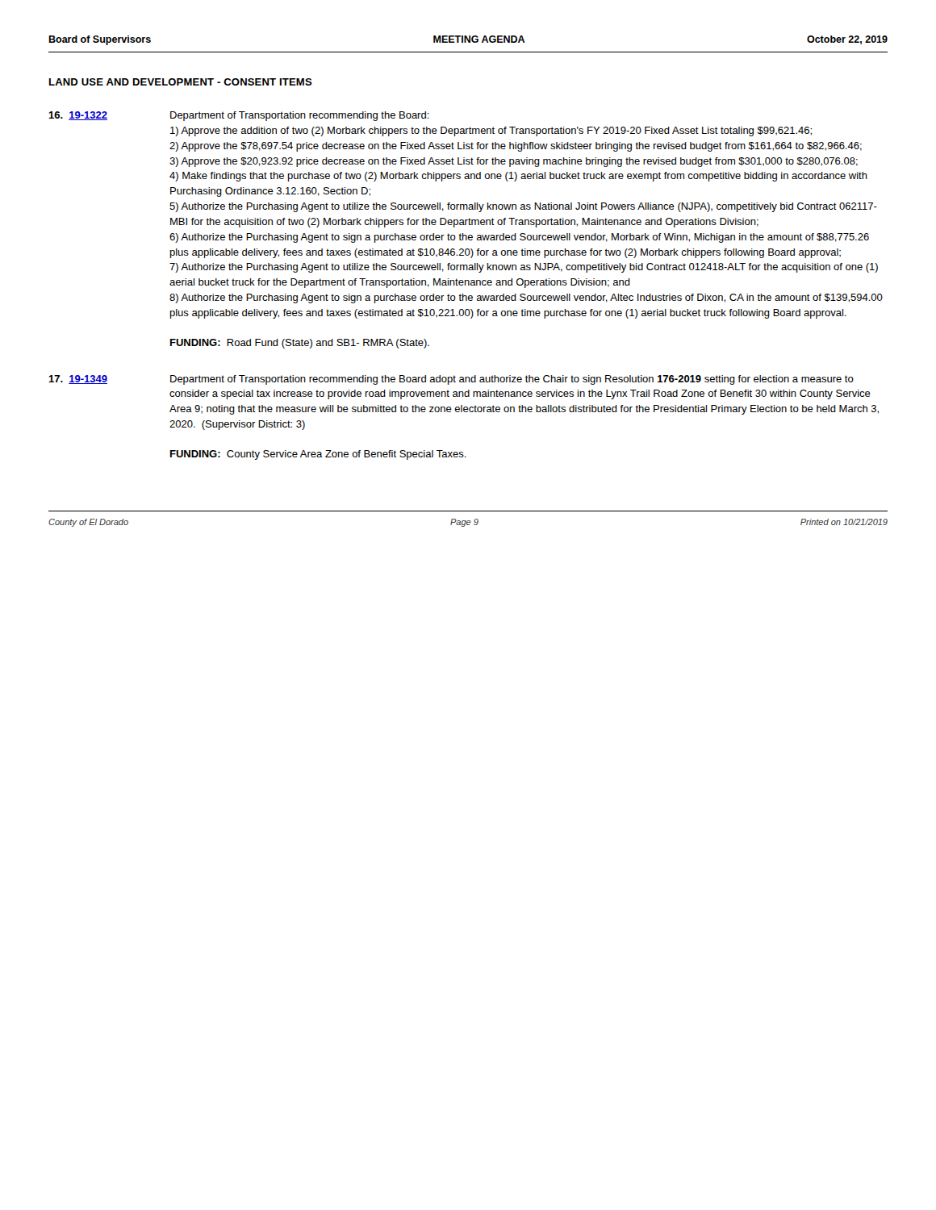Board of Supervisors
MEETING AGENDA
October 22, 2019
LAND USE AND DEVELOPMENT - CONSENT ITEMS
16. 19-1322
Department of Transportation recommending the Board:
1) Approve the addition of two (2) Morbark chippers to the Department of Transportation's FY 2019-20 Fixed Asset List totaling $99,621.46;
2) Approve the $78,697.54 price decrease on the Fixed Asset List for the highflow skidsteer bringing the revised budget from $161,664 to $82,966.46;
3) Approve the $20,923.92 price decrease on the Fixed Asset List for the paving machine bringing the revised budget from $301,000 to $280,076.08;
4) Make findings that the purchase of two (2) Morbark chippers and one (1) aerial bucket truck are exempt from competitive bidding in accordance with Purchasing Ordinance 3.12.160, Section D;
5) Authorize the Purchasing Agent to utilize the Sourcewell, formally known as National Joint Powers Alliance (NJPA), competitively bid Contract 062117-MBI for the acquisition of two (2) Morbark chippers for the Department of Transportation, Maintenance and Operations Division;
6) Authorize the Purchasing Agent to sign a purchase order to the awarded Sourcewell vendor, Morbark of Winn, Michigan in the amount of $88,775.26 plus applicable delivery, fees and taxes (estimated at $10,846.20) for a one time purchase for two (2) Morbark chippers following Board approval;
7) Authorize the Purchasing Agent to utilize the Sourcewell, formally known as NJPA, competitively bid Contract 012418-ALT for the acquisition of one (1) aerial bucket truck for the Department of Transportation, Maintenance and Operations Division; and
8) Authorize the Purchasing Agent to sign a purchase order to the awarded Sourcewell vendor, Altec Industries of Dixon, CA in the amount of $139,594.00 plus applicable delivery, fees and taxes (estimated at $10,221.00) for a one time purchase for one (1) aerial bucket truck following Board approval.
FUNDING: Road Fund (State) and SB1- RMRA (State).
17. 19-1349
Department of Transportation recommending the Board adopt and authorize the Chair to sign Resolution 176-2019 setting for election a measure to consider a special tax increase to provide road improvement and maintenance services in the Lynx Trail Road Zone of Benefit 30 within County Service Area 9; noting that the measure will be submitted to the zone electorate on the ballots distributed for the Presidential Primary Election to be held March 3, 2020. (Supervisor District: 3)
FUNDING: County Service Area Zone of Benefit Special Taxes.
County of El Dorado
Page 9
Printed on 10/21/2019